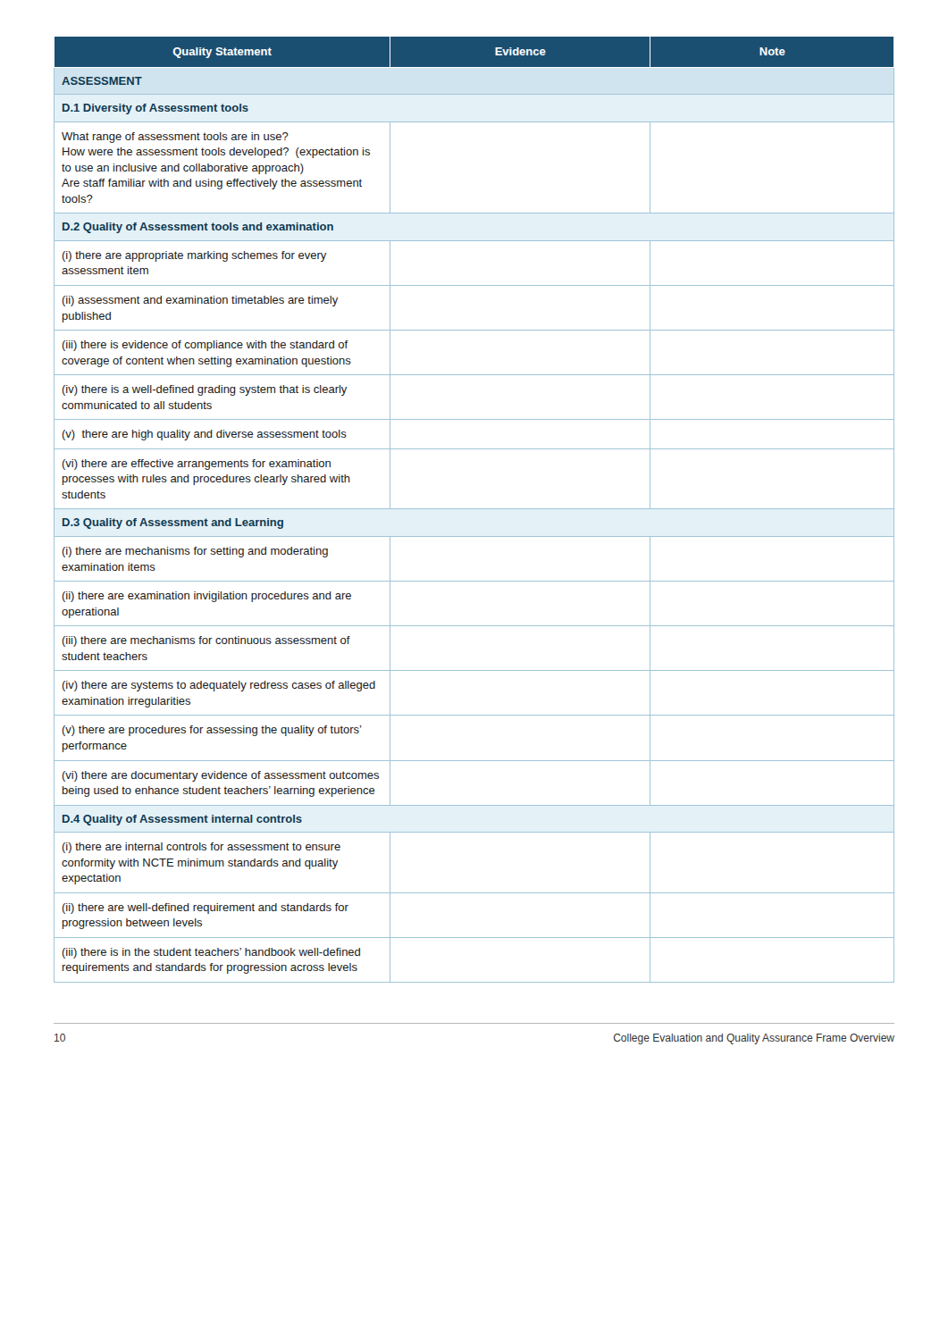| Quality Statement | Evidence | Note |
| --- | --- | --- |
| ASSESSMENT |
| D.1 Diversity of Assessment tools |
| What range of assessment tools are in use? How were the assessment tools devel­oped? (expectation is to use an inclusive and collaborative approach) Are staff familiar with and using effectively the assessment tools? | | |
| D.2 Quality of Assessment tools and examination |
| (i) there are appropriate marking schemes for every assessment item | | |
| (ii) assessment and examination timetables are timely published | | |
| (iii) there is evidence of compliance with the standard of coverage of content when setting examination questions | | |
| (iv) there is a well-defined grading system that is clearly communicated to all students | | |
| (v) there are high quality and diverse assessment tools | | |
| (vi) there are effective arrangements for examination processes with rules and procedures clearly shared with students | | |
| D.3 Quality of Assessment and Learning |
| (i) there are mechanisms for setting and moderating examination items | | |
| (ii) there are examination invigilation procedures and are operational | | |
| (iii) there are mechanisms for continuous assessment of student teachers | | |
| (iv) there are systems to adequately redress cases of alleged examination irregularities | | |
| (v) there are procedures for assessing the quality of tutors’ performance | | |
| (vi) there are documentary evidence of assessment outcomes being used to enhance student teachers’ learning experience | | |
| D.4 Quality of Assessment internal controls |
| (i) there are internal controls for assess­ment to ensure conformity with NCTE mini­mum standards and quality expectation | | |
| (ii) there are well-defined requirement and standards for progression between levels | | |
| (iii) there is in the student teachers’ handbook well-defined requirements and standards for progression across levels | | |
10 College Evaluation and Quality Assurance Frame Overview